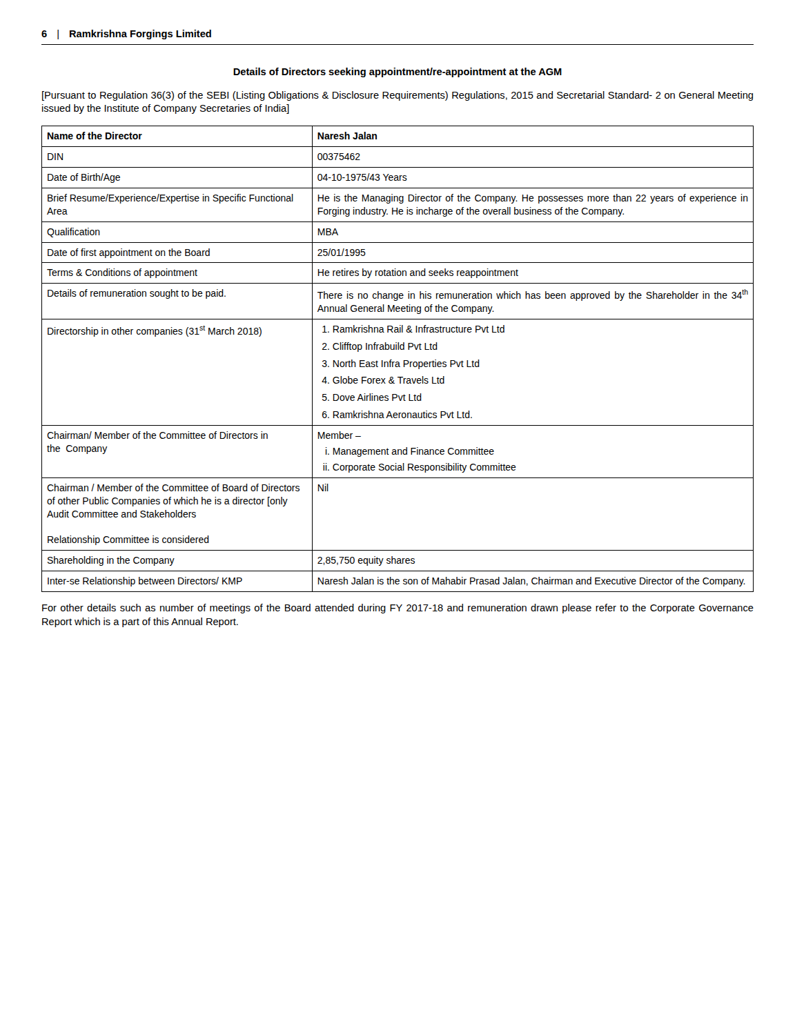6|Ramkrishna Forgings Limited
Details of Directors seeking appointment/re-appointment at the AGM
[Pursuant to Regulation 36(3) of the SEBI (Listing Obligations & Disclosure Requirements) Regulations, 2015 and Secretarial Standard- 2 on General Meeting issued by the Institute of Company Secretaries of India]
| Name of the Director | Naresh Jalan |
| DIN | 00375462 |
| Date of Birth/Age | 04-10-1975/43 Years |
| Brief Resume/Experience/Expertise in Specific Functional Area | He is the Managing Director of the Company. He possesses more than 22 years of experience in Forging industry. He is incharge of the overall business of the Company. |
| Qualification | MBA |
| Date of first appointment on the Board | 25/01/1995 |
| Terms & Conditions of appointment | He retires by rotation and seeks reappointment |
| Details of remuneration sought to be paid. | There is no change in his remuneration which has been approved by the Shareholder in the 34 th Annual General Meeting of the Company. |
| Directorship in other companies (31 st March 2018) | Ramkrishna Rail & Infrastructure Pvt Ltd Clifftop Infrabuild Pvt Ltd North East Infra Properties Pvt Ltd Globe Forex & Travels Ltd Dove Airlines Pvt Ltd Ramkrishna Aeronautics Pvt Ltd. |
| Chairman/ Member of the Committee of Directors in the Company | Member – Management and Finance Committee Corporate Social Responsibility Committee |
| Chairman / Member of the Committee of Board of Directors of other Public Companies of which he is a director [only Audit Committee and Stakeholders Relationship Committee is considered | Nil |
| Shareholding in the Company | 2,85,750 equity shares |
| Inter-se Relationship between Directors/ KMP | Naresh Jalan is the son of Mahabir Prasad Jalan, Chairman and Executive Director of the Company. |
For other details such as number of meetings of the Board attended during FY 2017-18 and remuneration drawn please refer to the Corporate Governance Report which is a part of this Annual Report.